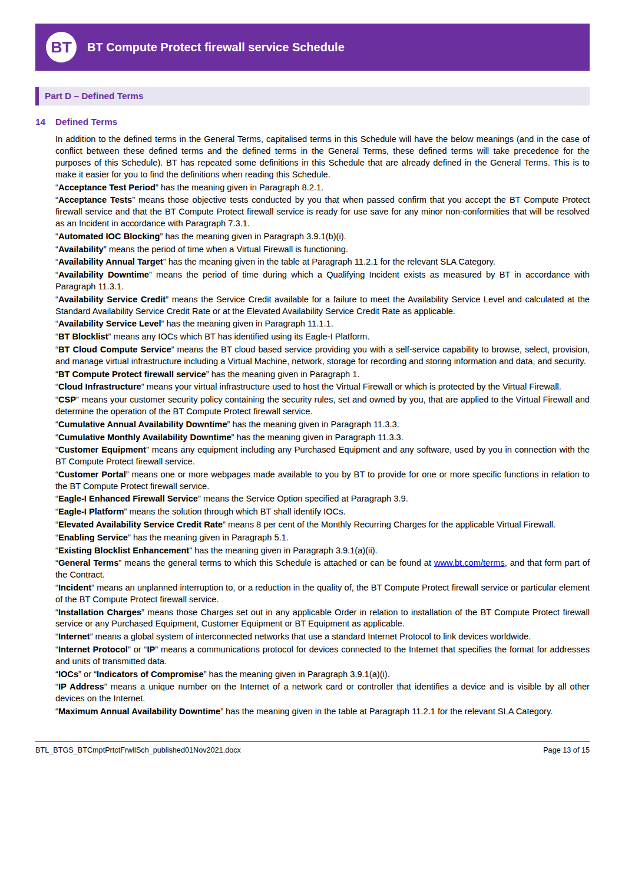BT
BT Compute Protect firewall service Schedule
Part D – Defined Terms
14 Defined Terms
In addition to the defined terms in the General Terms, capitalised terms in this Schedule will have the below meanings (and in the case of conflict between these defined terms and the defined terms in the General Terms, these defined terms will take precedence for the purposes of this Schedule). BT has repeated some definitions in this Schedule that are already defined in the General Terms. This is to make it easier for you to find the definitions when reading this Schedule.
“Acceptance Test Period” has the meaning given in Paragraph 8.2.1.
“Acceptance Tests” means those objective tests conducted by you that when passed confirm that you accept the BT Compute Protect firewall service and that the BT Compute Protect firewall service is ready for use save for any minor non-conformities that will be resolved as an Incident in accordance with Paragraph 7.3.1.
“Automated IOC Blocking” has the meaning given in Paragraph 3.9.1(b)(i).
“Availability” means the period of time when a Virtual Firewall is functioning.
“Availability Annual Target” has the meaning given in the table at Paragraph 11.2.1 for the relevant SLA Category.
“Availability Downtime” means the period of time during which a Qualifying Incident exists as measured by BT in accordance with Paragraph 11.3.1.
“Availability Service Credit” means the Service Credit available for a failure to meet the Availability Service Level and calculated at the Standard Availability Service Credit Rate or at the Elevated Availability Service Credit Rate as applicable.
“Availability Service Level” has the meaning given in Paragraph 11.1.1.
“BT Blocklist” means any IOCs which BT has identified using its Eagle-I Platform.
“BT Cloud Compute Service” means the BT cloud based service providing you with a self-service capability to browse, select, provision, and manage virtual infrastructure including a Virtual Machine, network, storage for recording and storing information and data, and security.
“BT Compute Protect firewall service” has the meaning given in Paragraph 1.
“Cloud Infrastructure” means your virtual infrastructure used to host the Virtual Firewall or which is protected by the Virtual Firewall.
“CSP” means your customer security policy containing the security rules, set and owned by you, that are applied to the Virtual Firewall and determine the operation of the BT Compute Protect firewall service.
“Cumulative Annual Availability Downtime” has the meaning given in Paragraph 11.3.3.
“Cumulative Monthly Availability Downtime” has the meaning given in Paragraph 11.3.3.
“Customer Equipment” means any equipment including any Purchased Equipment and any software, used by you in connection with the BT Compute Protect firewall service.
“Customer Portal” means one or more webpages made available to you by BT to provide for one or more specific functions in relation to the BT Compute Protect firewall service.
“Eagle-I Enhanced Firewall Service” means the Service Option specified at Paragraph 3.9.
“Eagle-I Platform” means the solution through which BT shall identify IOCs.
“Elevated Availability Service Credit Rate” means 8 per cent of the Monthly Recurring Charges for the applicable Virtual Firewall.
“Enabling Service” has the meaning given in Paragraph 5.1.
“Existing Blocklist Enhancement” has the meaning given in Paragraph 3.9.1(a)(ii).
“General Terms” means the general terms to which this Schedule is attached or can be found at www.bt.com/terms, and that form part of the Contract.
“Incident” means an unplanned interruption to, or a reduction in the quality of, the BT Compute Protect firewall service or particular element of the BT Compute Protect firewall service.
“Installation Charges” means those Charges set out in any applicable Order in relation to installation of the BT Compute Protect firewall service or any Purchased Equipment, Customer Equipment or BT Equipment as applicable.
“Internet” means a global system of interconnected networks that use a standard Internet Protocol to link devices worldwide.
“Internet Protocol” or “IP” means a communications protocol for devices connected to the Internet that specifies the format for addresses and units of transmitted data.
“IOCs” or “Indicators of Compromise” has the meaning given in Paragraph 3.9.1(a)(i).
“IP Address” means a unique number on the Internet of a network card or controller that identifies a device and is visible by all other devices on the Internet.
“Maximum Annual Availability Downtime” has the meaning given in the table at Paragraph 11.2.1 for the relevant SLA Category.
BTL_BTGS_BTCmptPrtctFrwllSch_published01Nov2021.docx Page 13 of 15